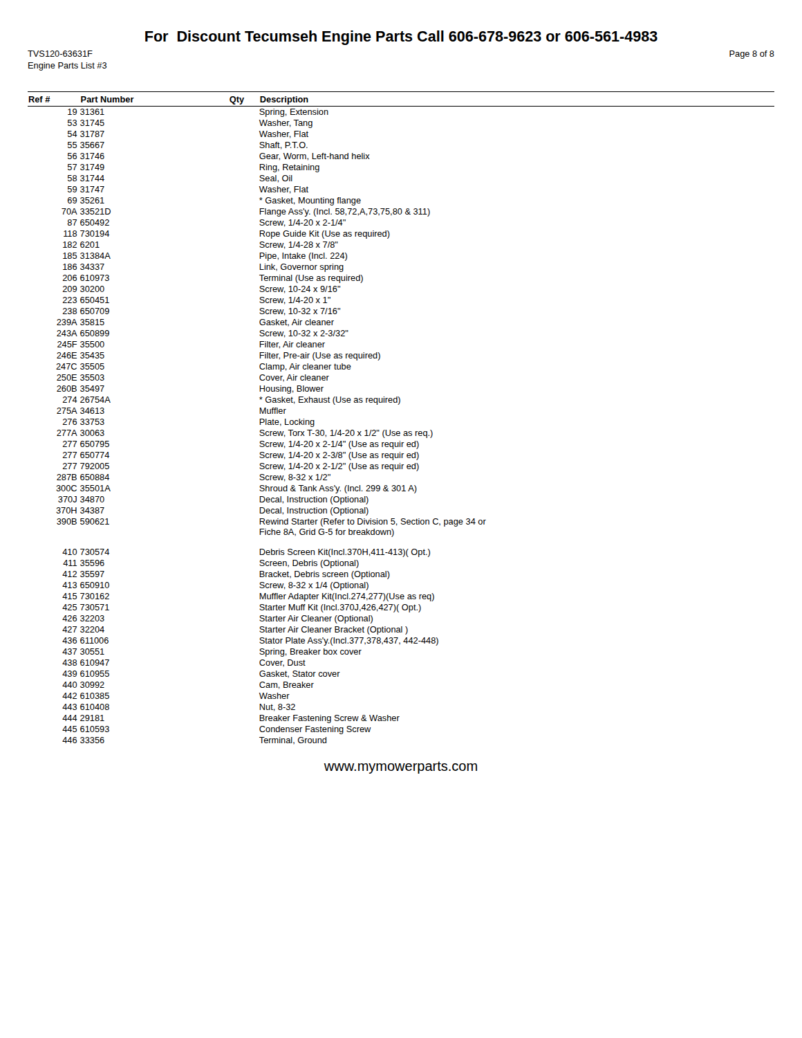For Discount Tecumseh Engine Parts Call 606-678-9623 or 606-561-4983
TVS120-63631F
Page 8 of 8
Engine Parts List #3
| Ref # | Part Number | Qty | Description |
| --- | --- | --- | --- |
| 19 | 31361 | | Spring, Extension |
| 53 | 31745 | | Washer, Tang |
| 54 | 31787 | | Washer, Flat |
| 55 | 35667 | | Shaft, P.T.O. |
| 56 | 31746 | | Gear, Worm, Left-hand helix |
| 57 | 31749 | | Ring, Retaining |
| 58 | 31744 | | Seal, Oil |
| 59 | 31747 | | Washer, Flat |
| 69 | 35261 | | * Gasket, Mounting flange |
| 70A | 33521D | | Flange Ass'y. (Incl. 58,72,A,73,75,80 & 311) |
| 87 | 650492 | | Screw, 1/4-20 x 2-1/4" |
| 118 | 730194 | | Rope Guide Kit (Use as required) |
| 182 | 6201 | | Screw, 1/4-28 x 7/8" |
| 185 | 31384A | | Pipe, Intake (Incl. 224) |
| 186 | 34337 | | Link, Governor spring |
| 206 | 610973 | | Terminal (Use as required) |
| 209 | 30200 | | Screw, 10-24 x 9/16" |
| 223 | 650451 | | Screw, 1/4-20 x 1" |
| 238 | 650709 | | Screw, 10-32 x 7/16" |
| 239A | 35815 | | Gasket, Air cleaner |
| 243A | 650899 | | Screw, 10-32 x 2-3/32" |
| 245F | 35500 | | Filter, Air cleaner |
| 246E | 35435 | | Filter, Pre-air (Use as required) |
| 247C | 35505 | | Clamp, Air cleaner tube |
| 250E | 35503 | | Cover, Air cleaner |
| 260B | 35497 | | Housing, Blower |
| 274 | 26754A | | * Gasket, Exhaust (Use as required) |
| 275A | 34613 | | Muffler |
| 276 | 33753 | | Plate, Locking |
| 277A | 30063 | | Screw, Torx T-30, 1/4-20 x 1/2" (Use as req.) |
| 277 | 650795 | | Screw, 1/4-20 x 2-1/4" (Use as requir ed) |
| 277 | 650774 | | Screw, 1/4-20 x 2-3/8" (Use as requir ed) |
| 277 | 792005 | | Screw, 1/4-20 x 2-1/2" (Use as requir ed) |
| 287B | 650884 | | Screw, 8-32 x 1/2" |
| 300C | 35501A | | Shroud & Tank Ass'y. (Incl. 299 & 301 A) |
| 370J | 34870 | | Decal, Instruction (Optional) |
| 370H | 34387 | | Decal, Instruction (Optional) |
| 390B | 590621 | | Rewind Starter (Refer to Division 5, Section C, page 34 or Fiche 8A, Grid G-5 for breakdown) |
| 410 | 730574 | | Debris Screen Kit(Incl.370H,411-413)( Opt.) |
| 411 | 35596 | | Screen, Debris (Optional) |
| 412 | 35597 | | Bracket, Debris screen (Optional) |
| 413 | 650910 | | Screw, 8-32 x 1/4 (Optional) |
| 415 | 730162 | | Muffler Adapter Kit(Incl.274,277)(Use as req) |
| 425 | 730571 | | Starter Muff Kit (Incl.370J,426,427)( Opt.) |
| 426 | 32203 | | Starter Air Cleaner (Optional) |
| 427 | 32204 | | Starter Air Cleaner Bracket (Optional ) |
| 436 | 611006 | | Stator Plate Ass'y.(Incl.377,378,437, 442-448) |
| 437 | 30551 | | Spring, Breaker box cover |
| 438 | 610947 | | Cover, Dust |
| 439 | 610955 | | Gasket, Stator cover |
| 440 | 30992 | | Cam, Breaker |
| 442 | 610385 | | Washer |
| 443 | 610408 | | Nut, 8-32 |
| 444 | 29181 | | Breaker Fastening Screw & Washer |
| 445 | 610593 | | Condenser Fastening Screw |
| 446 | 33356 | | Terminal, Ground |
www.mymowerparts.com